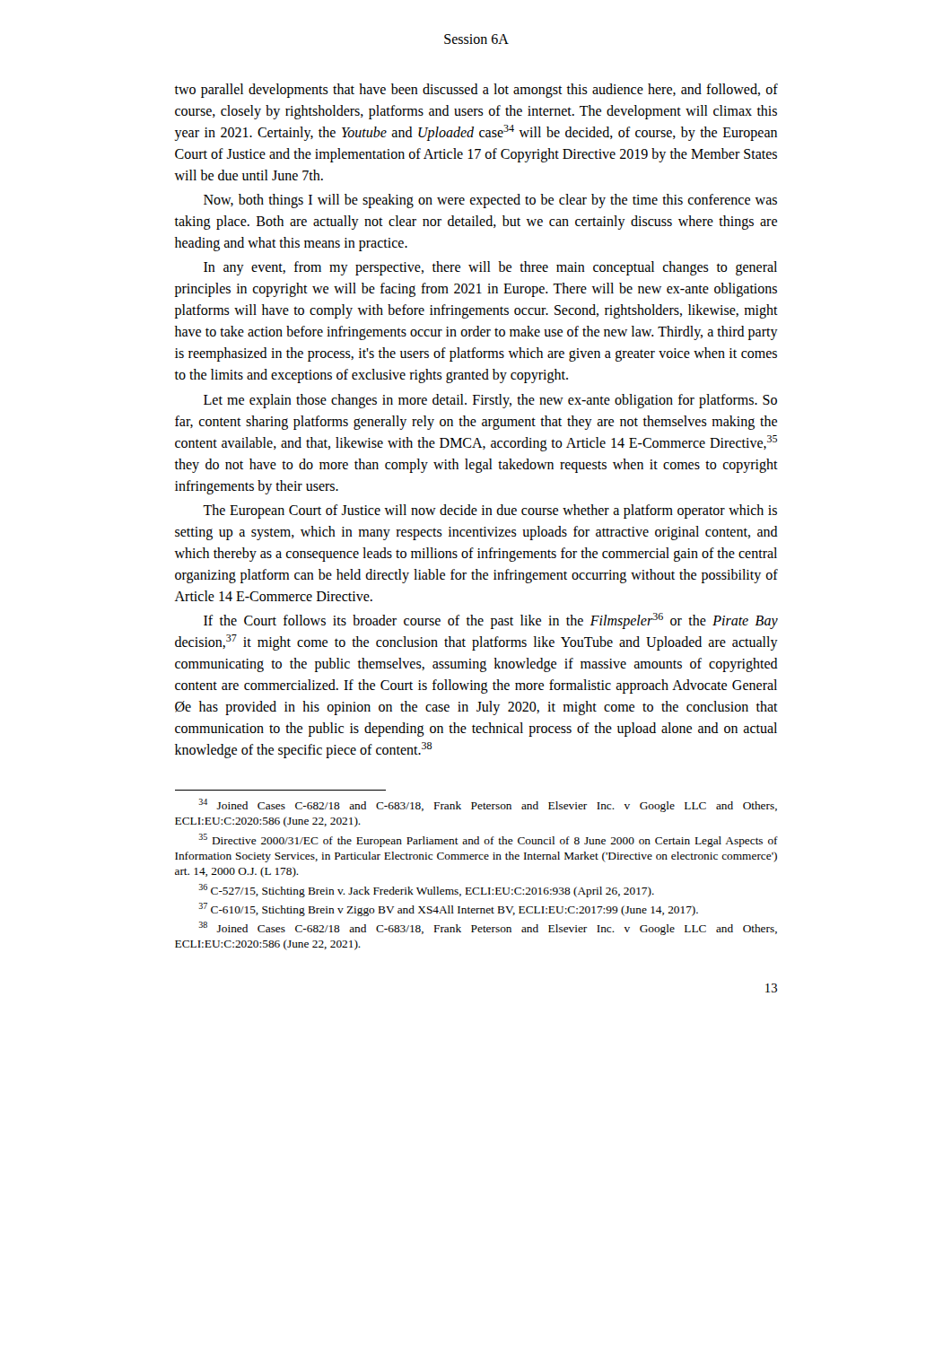Session 6A
two parallel developments that have been discussed a lot amongst this audience here, and followed, of course, closely by rightsholders, platforms and users of the internet. The development will climax this year in 2021. Certainly, the Youtube and Uploaded case34 will be decided, of course, by the European Court of Justice and the implementation of Article 17 of Copyright Directive 2019 by the Member States will be due until June 7th.
Now, both things I will be speaking on were expected to be clear by the time this conference was taking place. Both are actually not clear nor detailed, but we can certainly discuss where things are heading and what this means in practice.
In any event, from my perspective, there will be three main conceptual changes to general principles in copyright we will be facing from 2021 in Europe. There will be new ex-ante obligations platforms will have to comply with before infringements occur. Second, rightsholders, likewise, might have to take action before infringements occur in order to make use of the new law. Thirdly, a third party is reemphasized in the process, it's the users of platforms which are given a greater voice when it comes to the limits and exceptions of exclusive rights granted by copyright.
Let me explain those changes in more detail. Firstly, the new ex-ante obligation for platforms. So far, content sharing platforms generally rely on the argument that they are not themselves making the content available, and that, likewise with the DMCA, according to Article 14 E-Commerce Directive,35 they do not have to do more than comply with legal takedown requests when it comes to copyright infringements by their users.
The European Court of Justice will now decide in due course whether a platform operator which is setting up a system, which in many respects incentivizes uploads for attractive original content, and which thereby as a consequence leads to millions of infringements for the commercial gain of the central organizing platform can be held directly liable for the infringement occurring without the possibility of Article 14 E-Commerce Directive.
If the Court follows its broader course of the past like in the Filmspeler36 or the Pirate Bay decision,37 it might come to the conclusion that platforms like YouTube and Uploaded are actually communicating to the public themselves, assuming knowledge if massive amounts of copyrighted content are commercialized. If the Court is following the more formalistic approach Advocate General Øe has provided in his opinion on the case in July 2020, it might come to the conclusion that communication to the public is depending on the technical process of the upload alone and on actual knowledge of the specific piece of content.38
34 Joined Cases C-682/18 and C-683/18, Frank Peterson and Elsevier Inc. v Google LLC and Others, ECLI:EU:C:2020:586 (June 22, 2021).
35 Directive 2000/31/EC of the European Parliament and of the Council of 8 June 2000 on Certain Legal Aspects of Information Society Services, in Particular Electronic Commerce in the Internal Market ('Directive on electronic commerce') art. 14, 2000 O.J. (L 178).
36 C-527/15, Stichting Brein v. Jack Frederik Wullems, ECLI:EU:C:2016:938 (April 26, 2017).
37 C-610/15, Stichting Brein v Ziggo BV and XS4All Internet BV, ECLI:EU:C:2017:99 (June 14, 2017).
38 Joined Cases C-682/18 and C-683/18, Frank Peterson and Elsevier Inc. v Google LLC and Others, ECLI:EU:C:2020:586 (June 22, 2021).
13